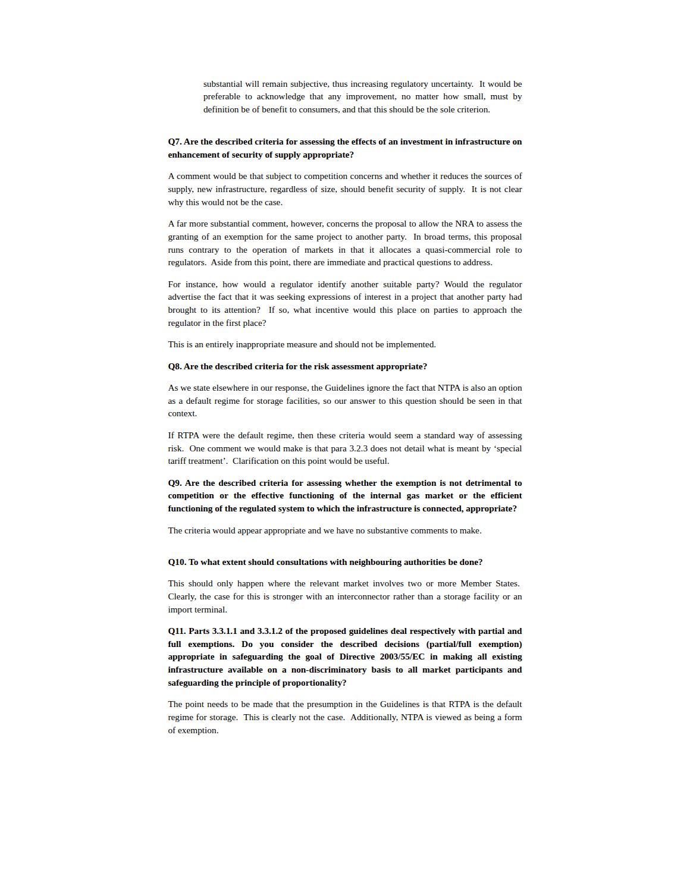substantial will remain subjective, thus increasing regulatory uncertainty. It would be preferable to acknowledge that any improvement, no matter how small, must by definition be of benefit to consumers, and that this should be the sole criterion.
Q7. Are the described criteria for assessing the effects of an investment in infrastructure on enhancement of security of supply appropriate?
A comment would be that subject to competition concerns and whether it reduces the sources of supply, new infrastructure, regardless of size, should benefit security of supply. It is not clear why this would not be the case.
A far more substantial comment, however, concerns the proposal to allow the NRA to assess the granting of an exemption for the same project to another party. In broad terms, this proposal runs contrary to the operation of markets in that it allocates a quasi-commercial role to regulators. Aside from this point, there are immediate and practical questions to address.
For instance, how would a regulator identify another suitable party? Would the regulator advertise the fact that it was seeking expressions of interest in a project that another party had brought to its attention? If so, what incentive would this place on parties to approach the regulator in the first place?
This is an entirely inappropriate measure and should not be implemented.
Q8. Are the described criteria for the risk assessment appropriate?
As we state elsewhere in our response, the Guidelines ignore the fact that NTPA is also an option as a default regime for storage facilities, so our answer to this question should be seen in that context.
If RTPA were the default regime, then these criteria would seem a standard way of assessing risk. One comment we would make is that para 3.2.3 does not detail what is meant by ‘special tariff treatment’. Clarification on this point would be useful.
Q9. Are the described criteria for assessing whether the exemption is not detrimental to competition or the effective functioning of the internal gas market or the efficient functioning of the regulated system to which the infrastructure is connected, appropriate?
The criteria would appear appropriate and we have no substantive comments to make.
Q10. To what extent should consultations with neighbouring authorities be done?
This should only happen where the relevant market involves two or more Member States. Clearly, the case for this is stronger with an interconnector rather than a storage facility or an import terminal.
Q11. Parts 3.3.1.1 and 3.3.1.2 of the proposed guidelines deal respectively with partial and full exemptions. Do you consider the described decisions (partial/full exemption) appropriate in safeguarding the goal of Directive 2003/55/EC in making all existing infrastructure available on a non-discriminatory basis to all market participants and safeguarding the principle of proportionality?
The point needs to be made that the presumption in the Guidelines is that RTPA is the default regime for storage. This is clearly not the case. Additionally, NTPA is viewed as being a form of exemption.